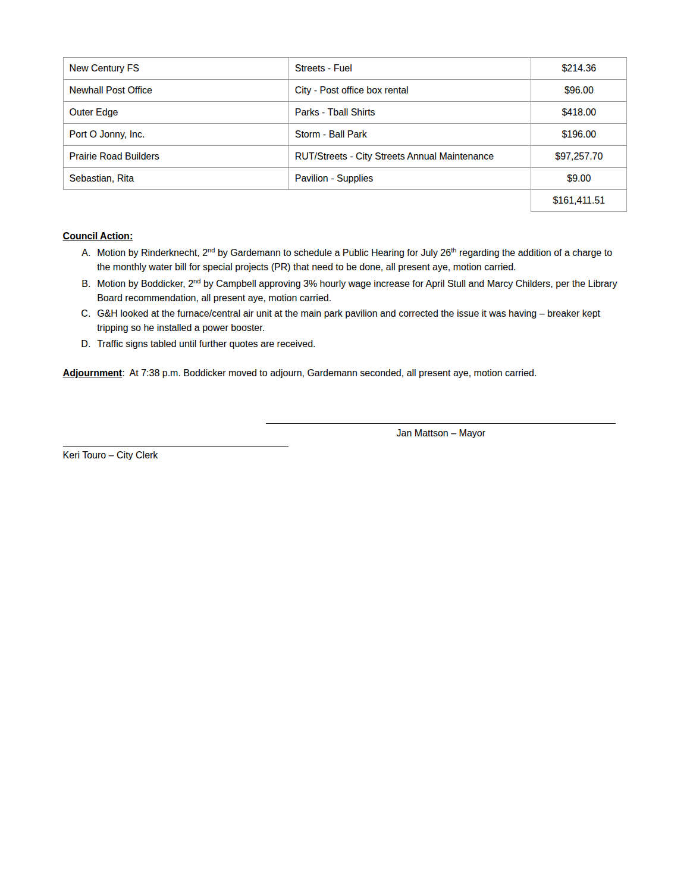| New Century FS | Streets - Fuel | $214.36 |
| Newhall Post Office | City - Post office box rental | $96.00 |
| Outer Edge | Parks - Tball Shirts | $418.00 |
| Port O Jonny, Inc. | Storm - Ball Park | $196.00 |
| Prairie Road Builders | RUT/Streets - City Streets Annual Maintenance | $97,257.70 |
| Sebastian, Rita | Pavilion - Supplies | $9.00 |
| | | $161,411.51 |
Council Action:
Motion by Rinderknecht, 2nd by Gardemann to schedule a Public Hearing for July 26th regarding the addition of a charge to the monthly water bill for special projects (PR) that need to be done, all present aye, motion carried.
Motion by Boddicker, 2nd by Campbell approving 3% hourly wage increase for April Stull and Marcy Childers, per the Library Board recommendation, all present aye, motion carried.
G&H looked at the furnace/central air unit at the main park pavilion and corrected the issue it was having – breaker kept tripping so he installed a power booster.
Traffic signs tabled until further quotes are received.
Adjournment: At 7:38 p.m. Boddicker moved to adjourn, Gardemann seconded, all present aye, motion carried.
Jan Mattson – Mayor
Keri Touro – City Clerk